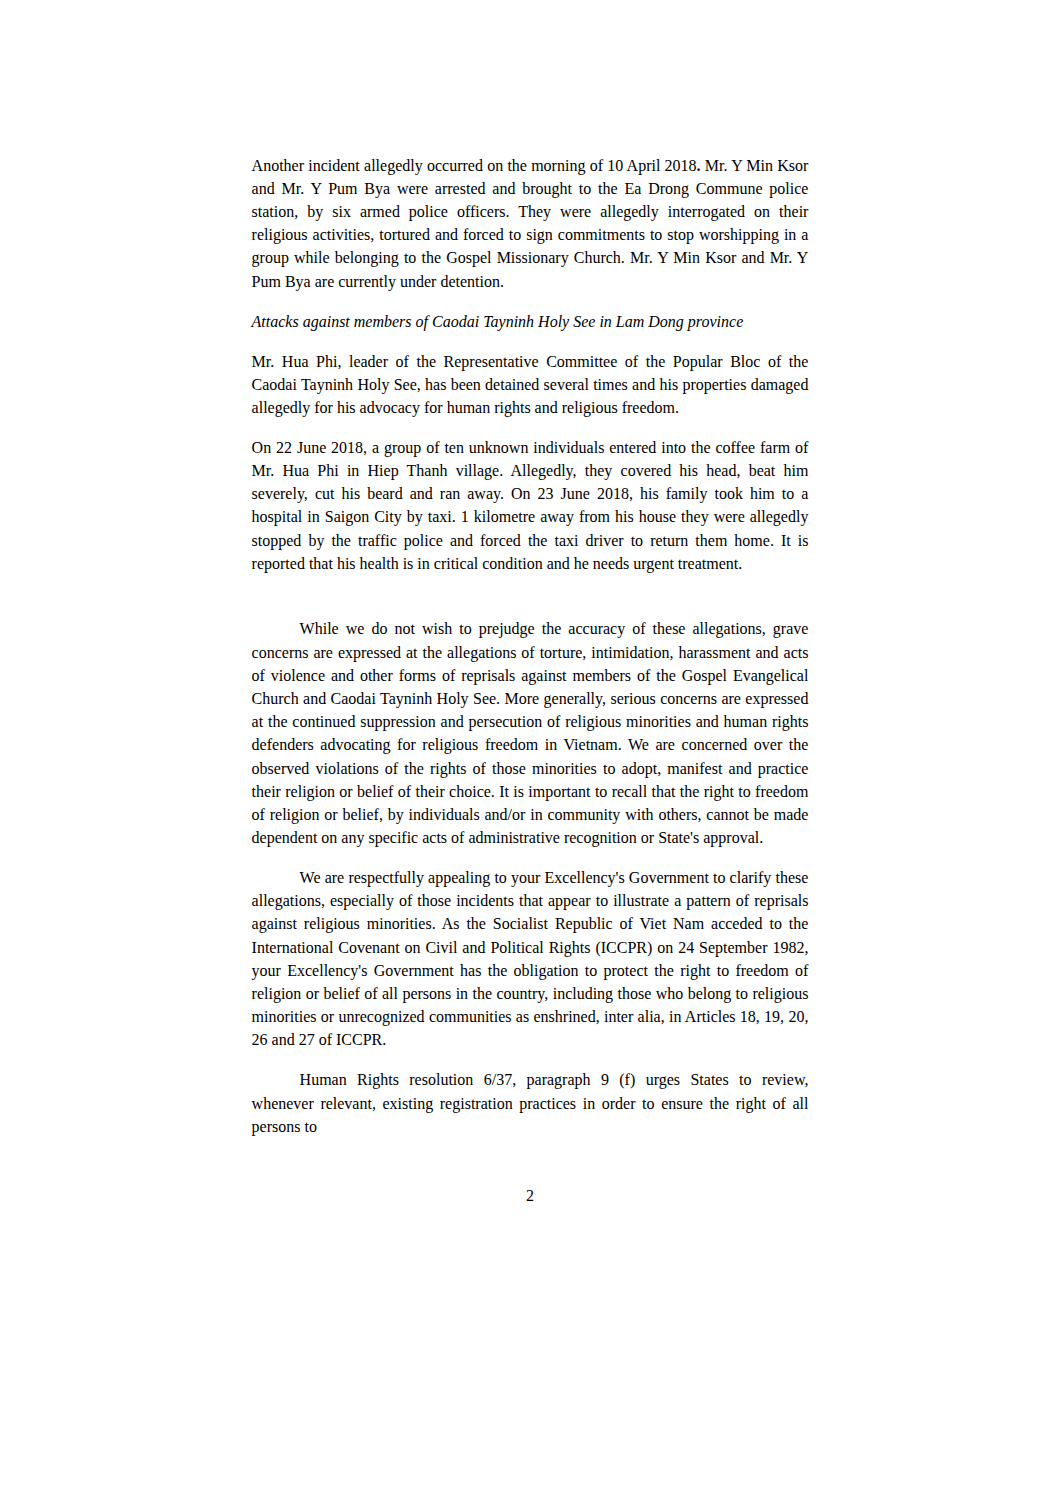Another incident allegedly occurred on the morning of 10 April 2018. Mr. Y Min Ksor and Mr. Y Pum Bya were arrested and brought to the Ea Drong Commune police station, by six armed police officers. They were allegedly interrogated on their religious activities, tortured and forced to sign commitments to stop worshipping in a group while belonging to the Gospel Missionary Church. Mr. Y Min Ksor and Mr. Y Pum Bya are currently under detention.
Attacks against members of Caodai Tayninh Holy See in Lam Dong province
Mr. Hua Phi, leader of the Representative Committee of the Popular Bloc of the Caodai Tayninh Holy See, has been detained several times and his properties damaged allegedly for his advocacy for human rights and religious freedom.
On 22 June 2018, a group of ten unknown individuals entered into the coffee farm of Mr. Hua Phi in Hiep Thanh village. Allegedly, they covered his head, beat him severely, cut his beard and ran away. On 23 June 2018, his family took him to a hospital in Saigon City by taxi. 1 kilometre away from his house they were allegedly stopped by the traffic police and forced the taxi driver to return them home. It is reported that his health is in critical condition and he needs urgent treatment.
While we do not wish to prejudge the accuracy of these allegations, grave concerns are expressed at the allegations of torture, intimidation, harassment and acts of violence and other forms of reprisals against members of the Gospel Evangelical Church and Caodai Tayninh Holy See. More generally, serious concerns are expressed at the continued suppression and persecution of religious minorities and human rights defenders advocating for religious freedom in Vietnam. We are concerned over the observed violations of the rights of those minorities to adopt, manifest and practice their religion or belief of their choice. It is important to recall that the right to freedom of religion or belief, by individuals and/or in community with others, cannot be made dependent on any specific acts of administrative recognition or State's approval.
We are respectfully appealing to your Excellency's Government to clarify these allegations, especially of those incidents that appear to illustrate a pattern of reprisals against religious minorities. As the Socialist Republic of Viet Nam acceded to the International Covenant on Civil and Political Rights (ICCPR) on 24 September 1982, your Excellency's Government has the obligation to protect the right to freedom of religion or belief of all persons in the country, including those who belong to religious minorities or unrecognized communities as enshrined, inter alia, in Articles 18, 19, 20, 26 and 27 of ICCPR.
Human Rights resolution 6/37, paragraph 9 (f) urges States to review, whenever relevant, existing registration practices in order to ensure the right of all persons to
2